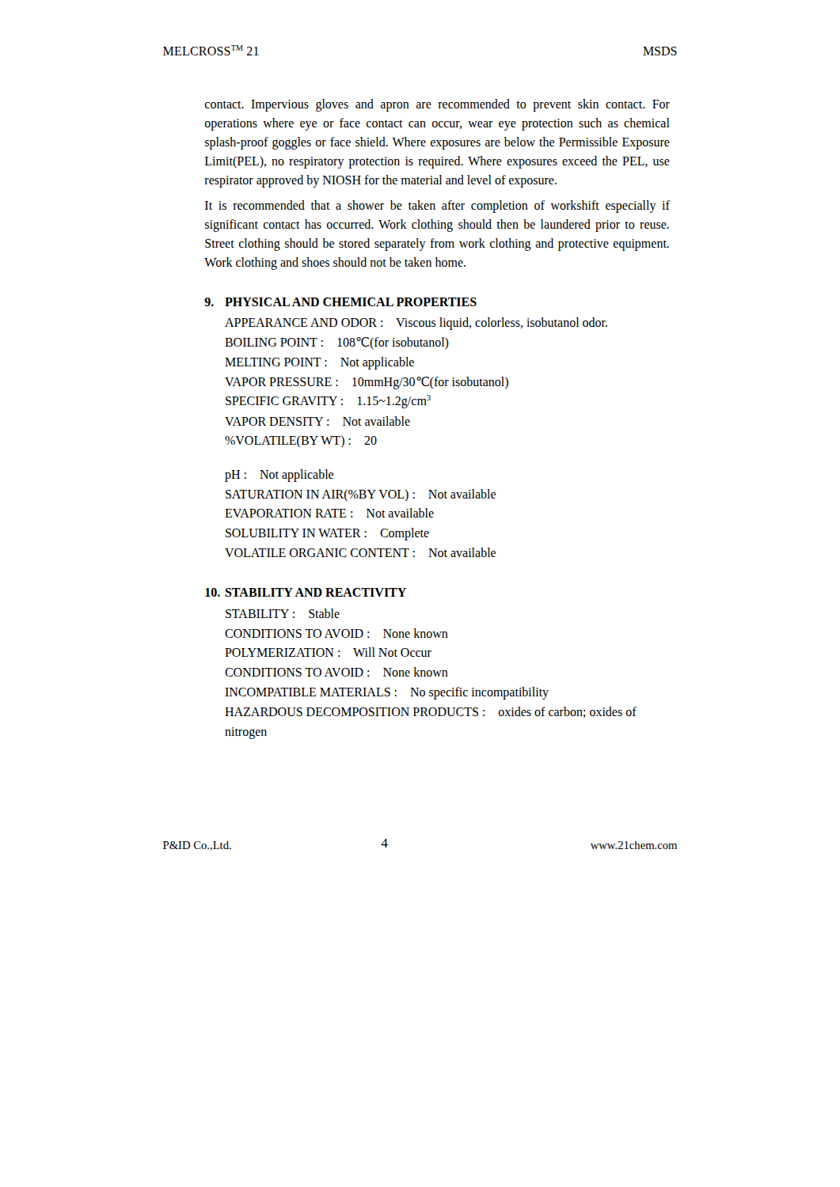MELCROSSTM 21
MSDS
contact. Impervious gloves and apron are recommended to prevent skin contact. For operations where eye or face contact can occur, wear eye protection such as chemical splash-proof goggles or face shield. Where exposures are below the Permissible Exposure Limit(PEL), no respiratory protection is required. Where exposures exceed the PEL, use respirator approved by NIOSH for the material and level of exposure.
It is recommended that a shower be taken after completion of workshift especially if significant contact has occurred. Work clothing should then be laundered prior to reuse. Street clothing should be stored separately from work clothing and protective equipment. Work clothing and shoes should not be taken home.
9. PHYSICAL AND CHEMICAL PROPERTIES
APPEARANCE AND ODOR : Viscous liquid, colorless, isobutanol odor.
BOILING POINT : 108℃(for isobutanol)
MELTING POINT : Not applicable
VAPOR PRESSURE : 10mmHg/30℃(for isobutanol)
SPECIFIC GRAVITY : 1.15~1.2g/cm3
VAPOR DENSITY : Not available
%VOLATILE(BY WT) : 20
pH : Not applicable
SATURATION IN AIR(%BY VOL) : Not available
EVAPORATION RATE : Not available
SOLUBILITY IN WATER : Complete
VOLATILE ORGANIC CONTENT : Not available
10. STABILITY AND REACTIVITY
STABILITY : Stable
CONDITIONS TO AVOID : None known
POLYMERIZATION : Will Not Occur
CONDITIONS TO AVOID : None known
INCOMPATIBLE MATERIALS : No specific incompatibility
HAZARDOUS DECOMPOSITION PRODUCTS : oxides of carbon; oxides of nitrogen
P&ID Co.,Ltd.
4
www.21chem.com